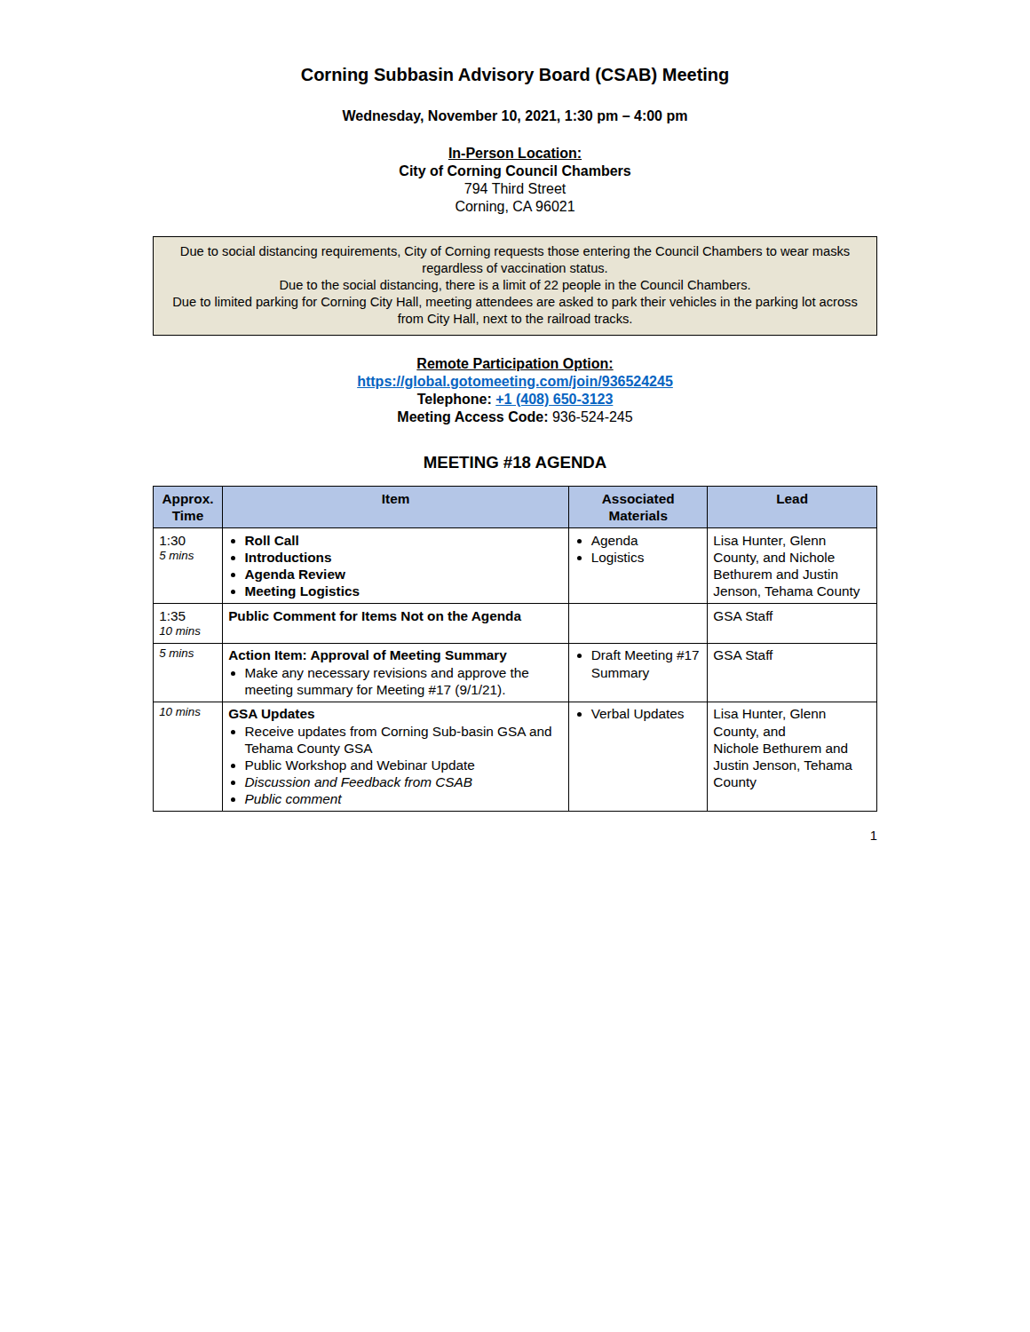Corning Subbasin Advisory Board (CSAB) Meeting
Wednesday, November 10, 2021, 1:30 pm – 4:00 pm
In-Person Location:
City of Corning Council Chambers
794 Third Street
Corning, CA 96021
Due to social distancing requirements, City of Corning requests those entering the Council Chambers to wear masks regardless of vaccination status.
Due to the social distancing, there is a limit of 22 people in the Council Chambers.
Due to limited parking for Corning City Hall, meeting attendees are asked to park their vehicles in the parking lot across from City Hall, next to the railroad tracks.
Remote Participation Option:
https://global.gotomeeting.com/join/936524245
Telephone: +1 (408) 650-3123
Meeting Access Code: 936-524-245
MEETING #18 AGENDA
| Approx. Time | Item | Associated Materials | Lead |
| --- | --- | --- | --- |
| 1:30 5 mins | Roll Call Introductions Agenda Review Meeting Logistics | Agenda Logistics | Lisa Hunter, Glenn County, and Nichole Bethurem and Justin Jenson, Tehama County |
| 1:35 10 mins | Public Comment for Items Not on the Agenda | | GSA Staff |
| 5 mins | Action Item: Approval of Meeting Summary Make any necessary revisions and approve the meeting summary for Meeting #17 (9/1/21). | Draft Meeting #17 Summary | GSA Staff |
| 10 mins | GSA Updates Receive updates from Corning Sub-basin GSA and Tehama County GSA Public Workshop and Webinar Update Discussion and Feedback from CSAB Public comment | Verbal Updates | Lisa Hunter, Glenn County, and Nichole Bethurem and Justin Jenson, Tehama County |
1